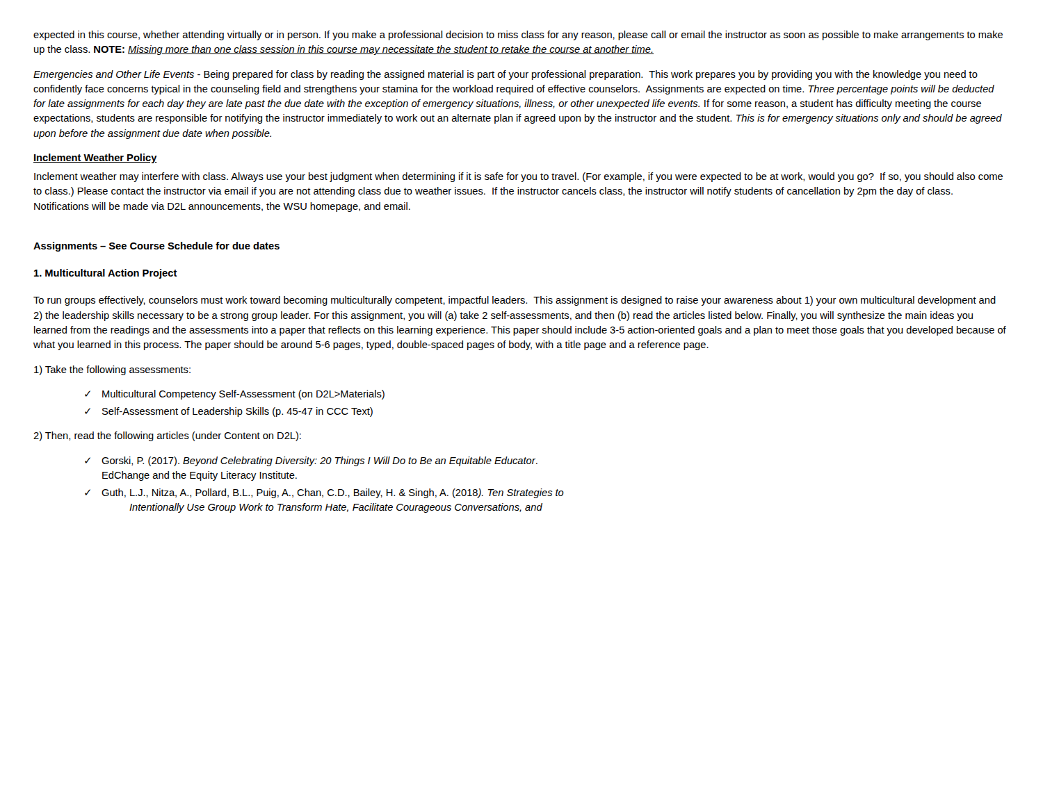expected in this course, whether attending virtually or in person. If you make a professional decision to miss class for any reason, please call or email the instructor as soon as possible to make arrangements to make up the class. NOTE: Missing more than one class session in this course may necessitate the student to retake the course at another time.
Emergencies and Other Life Events - Being prepared for class by reading the assigned material is part of your professional preparation. This work prepares you by providing you with the knowledge you need to confidently face concerns typical in the counseling field and strengthens your stamina for the workload required of effective counselors. Assignments are expected on time. Three percentage points will be deducted for late assignments for each day they are late past the due date with the exception of emergency situations, illness, or other unexpected life events. If for some reason, a student has difficulty meeting the course expectations, students are responsible for notifying the instructor immediately to work out an alternate plan if agreed upon by the instructor and the student. This is for emergency situations only and should be agreed upon before the assignment due date when possible.
Inclement Weather Policy
Inclement weather may interfere with class. Always use your best judgment when determining if it is safe for you to travel. (For example, if you were expected to be at work, would you go? If so, you should also come to class.) Please contact the instructor via email if you are not attending class due to weather issues. If the instructor cancels class, the instructor will notify students of cancellation by 2pm the day of class. Notifications will be made via D2L announcements, the WSU homepage, and email.
Assignments – See Course Schedule for due dates
1. Multicultural Action Project
To run groups effectively, counselors must work toward becoming multiculturally competent, impactful leaders. This assignment is designed to raise your awareness about 1) your own multicultural development and 2) the leadership skills necessary to be a strong group leader. For this assignment, you will (a) take 2 self-assessments, and then (b) read the articles listed below. Finally, you will synthesize the main ideas you learned from the readings and the assessments into a paper that reflects on this learning experience. This paper should include 3-5 action-oriented goals and a plan to meet those goals that you developed because of what you learned in this process. The paper should be around 5-6 pages, typed, double-spaced pages of body, with a title page and a reference page.
1) Take the following assessments:
Multicultural Competency Self-Assessment (on D2L>Materials)
Self-Assessment of Leadership Skills (p. 45-47 in CCC Text)
2) Then, read the following articles (under Content on D2L):
Gorski, P. (2017). Beyond Celebrating Diversity: 20 Things I Will Do to Be an Equitable Educator.
EdChange and the Equity Literacy Institute.
Guth, L.J., Nitza, A., Pollard, B.L., Puig, A., Chan, C.D., Bailey, H. & Singh, A. (2018). Ten Strategies to
Intentionally Use Group Work to Transform Hate, Facilitate Courageous Conversations, and